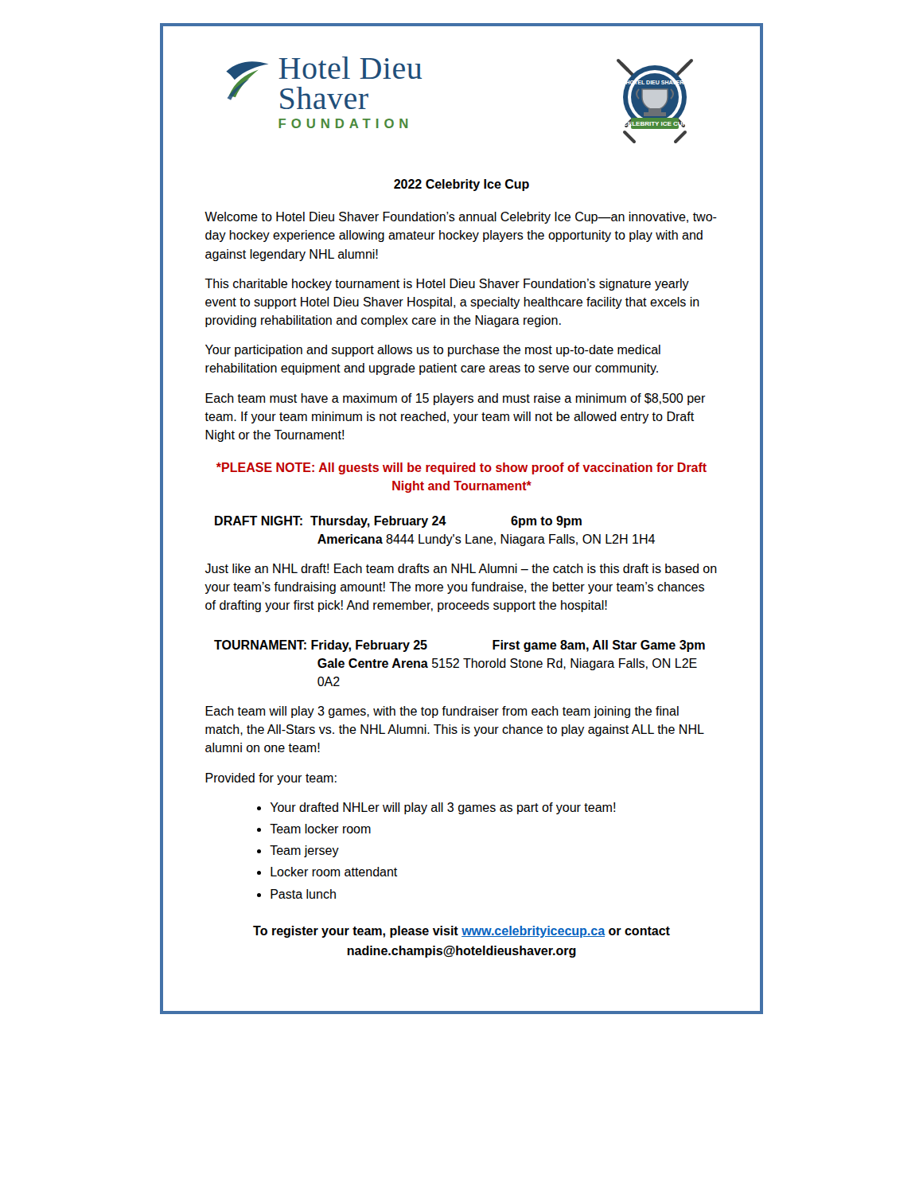Hotel Dieu Shaver FOUNDATION
HOTEL DIEU SHAVER CELEBRITY ICE CUP
2022 Celebrity Ice Cup
Welcome to Hotel Dieu Shaver Foundation’s annual Celebrity Ice Cup—an innovative, two-day hockey experience allowing amateur hockey players the opportunity to play with and against legendary NHL alumni!
This charitable hockey tournament is Hotel Dieu Shaver Foundation’s signature yearly event to support Hotel Dieu Shaver Hospital, a specialty healthcare facility that excels in providing rehabilitation and complex care in the Niagara region.
Your participation and support allows us to purchase the most up-to-date medical rehabilitation equipment and upgrade patient care areas to serve our community.
Each team must have a maximum of 15 players and must raise a minimum of $8,500 per team. If your team minimum is not reached, your team will not be allowed entry to Draft Night or the Tournament!
*PLEASE NOTE: All guests will be required to show proof of vaccination for Draft Night and Tournament*
DRAFT NIGHT: Thursday, February 24 6pm to 9pm Americana 8444 Lundy's Lane, Niagara Falls, ON L2H 1H4
Just like an NHL draft! Each team drafts an NHL Alumni – the catch is this draft is based on your team’s fundraising amount! The more you fundraise, the better your team’s chances of drafting your first pick! And remember, proceeds support the hospital!
TOURNAMENT: Friday, February 25 First game 8am, All Star Game 3pm Gale Centre Arena 5152 Thorold Stone Rd, Niagara Falls, ON L2E 0A2
Each team will play 3 games, with the top fundraiser from each team joining the final match, the All-Stars vs. the NHL Alumni. This is your chance to play against ALL the NHL alumni on one team!
Provided for your team:
Your drafted NHLer will play all 3 games as part of your team!
Team locker room
Team jersey
Locker room attendant
Pasta lunch
To register your team, please visit www.celebrityicecup.ca or contact nadine.champis@hoteldieushaver.org